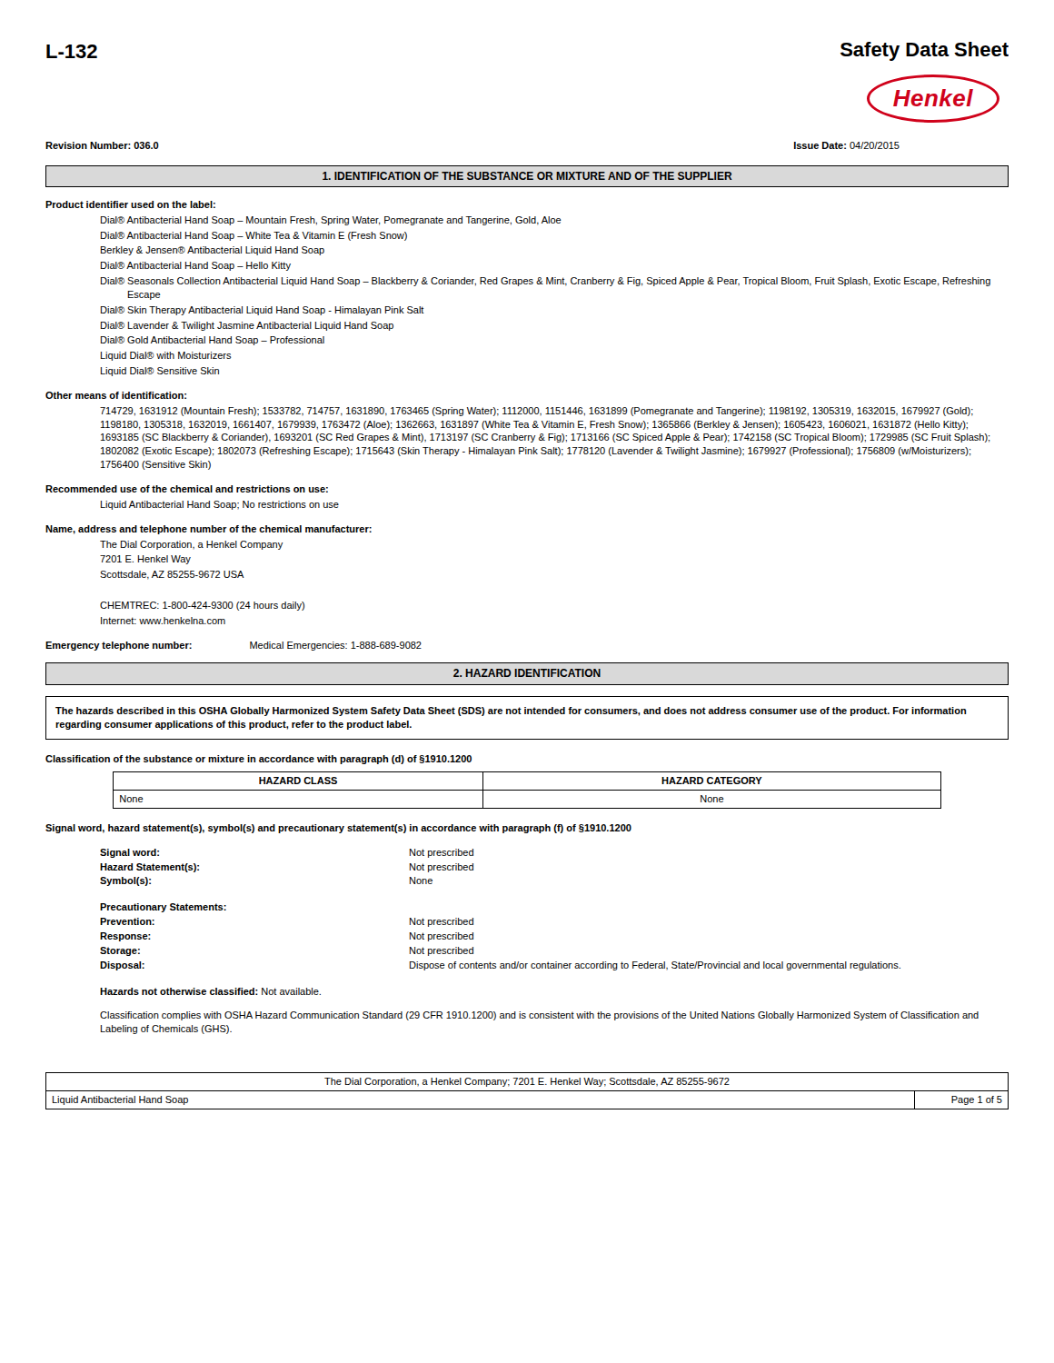L-132
Safety Data Sheet
Henkel
Revision Number: 036.0
Issue Date: 04/20/2015
1. IDENTIFICATION OF THE SUBSTANCE OR MIXTURE AND OF THE SUPPLIER
Product identifier used on the label:
Dial® Antibacterial Hand Soap – Mountain Fresh, Spring Water, Pomegranate and Tangerine, Gold, Aloe
Dial® Antibacterial Hand Soap – White Tea & Vitamin E (Fresh Snow)
Berkley & Jensen® Antibacterial Liquid Hand Soap
Dial® Antibacterial Hand Soap – Hello Kitty
Dial® Seasonals Collection Antibacterial Liquid Hand Soap – Blackberry & Coriander, Red Grapes & Mint, Cranberry & Fig, Spiced Apple & Pear, Tropical Bloom, Fruit Splash, Exotic Escape, Refreshing Escape
Dial® Skin Therapy Antibacterial Liquid Hand Soap - Himalayan Pink Salt
Dial® Lavender & Twilight Jasmine Antibacterial Liquid Hand Soap
Dial® Gold Antibacterial Hand Soap – Professional
Liquid Dial® with Moisturizers
Liquid Dial® Sensitive Skin
Other means of identification:
714729, 1631912 (Mountain Fresh); 1533782, 714757, 1631890, 1763465 (Spring Water); 1112000, 1151446, 1631899 (Pomegranate and Tangerine); 1198192, 1305319, 1632015, 1679927 (Gold); 1198180, 1305318, 1632019, 1661407, 1679939, 1763472 (Aloe); 1362663, 1631897 (White Tea & Vitamin E, Fresh Snow); 1365866 (Berkley & Jensen); 1605423, 1606021, 1631872 (Hello Kitty); 1693185 (SC Blackberry & Coriander), 1693201 (SC Red Grapes & Mint), 1713197 (SC Cranberry & Fig); 1713166 (SC Spiced Apple & Pear); 1742158 (SC Tropical Bloom); 1729985 (SC Fruit Splash); 1802082 (Exotic Escape); 1802073 (Refreshing Escape); 1715643 (Skin Therapy - Himalayan Pink Salt); 1778120 (Lavender & Twilight Jasmine); 1679927 (Professional); 1756809 (w/Moisturizers); 1756400 (Sensitive Skin)
Recommended use of the chemical and restrictions on use:
Liquid Antibacterial Hand Soap; No restrictions on use
Name, address and telephone number of the chemical manufacturer:
The Dial Corporation, a Henkel Company
7201 E. Henkel Way
Scottsdale, AZ 85255-9672 USA
CHEMTREC: 1-800-424-9300 (24 hours daily)
Internet: www.henkelna.com
Emergency telephone number: Medical Emergencies: 1-888-689-9082
2. HAZARD IDENTIFICATION
The hazards described in this OSHA Globally Harmonized System Safety Data Sheet (SDS) are not intended for consumers, and does not address consumer use of the product. For information regarding consumer applications of this product, refer to the product label.
Classification of the substance or mixture in accordance with paragraph (d) of §1910.1200
| HAZARD CLASS | HAZARD CATEGORY |
| --- | --- |
| None | None |
Signal word, hazard statement(s), symbol(s) and precautionary statement(s) in accordance with paragraph (f) of §1910.1200
Signal word: Not prescribed
Hazard Statement(s): Not prescribed
Symbol(s): None
Precautionary Statements:
Prevention: Not prescribed
Response: Not prescribed
Storage: Not prescribed
Disposal: Dispose of contents and/or container according to Federal, State/Provincial and local governmental regulations.
Hazards not otherwise classified: Not available.
Classification complies with OSHA Hazard Communication Standard (29 CFR 1910.1200) and is consistent with the provisions of the United Nations Globally Harmonized System of Classification and Labeling of Chemicals (GHS).
| The Dial Corporation, a Henkel Company; 7201 E. Henkel Way; Scottsdale, AZ 85255-9672 |
| Liquid Antibacterial Hand Soap | Page 1 of 5 |